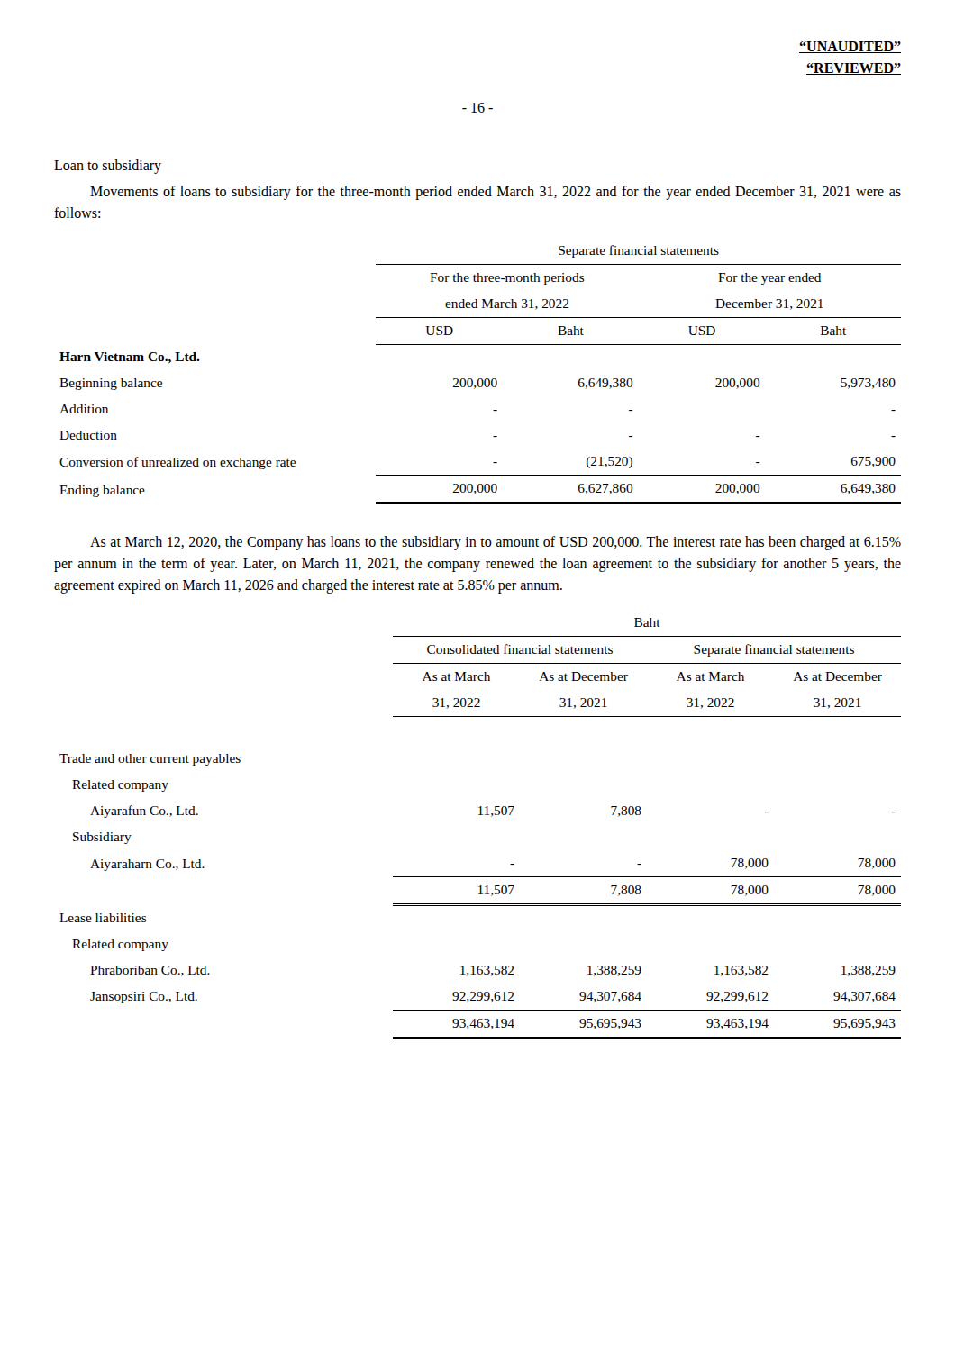“UNAUDITED”
“REVIEWED”
- 16 -
Loan to subsidiary
Movements of loans to subsidiary for the three‑month period ended March 31, 2022 and for the year ended December 31, 2021 were as follows:
| | Separate financial statements |
| | For the three‑month periods | For the year ended |
| | ended March 31, 2022 | December 31, 2021 |
| | USD | Baht | USD | Baht |
| Harn Vietnam Co., Ltd. | | | | |
| Beginning balance | 200,000 | 6,649,380 | 200,000 | 5,973,480 |
| Addition | - | - | | - |
| Deduction | - | - | - | - |
| Conversion of unrealized on exchange rate | - | (21,520) | - | 675,900 |
| Ending balance | 200,000 | 6,627,860 | 200,000 | 6,649,380 |
As at March 12, 2020, the Company has loans to the subsidiary in to amount of USD 200,000. The interest rate has been charged at 6.15% per annum in the term of year. Later, on March 11, 2021, the company renewed the loan agreement to the subsidiary for another 5 years, the agreement expired on March 11, 2026 and charged the interest rate at 5.85% per annum.
| | Baht |
| | Consolidated financial statements | Separate financial statements |
| | As at March | As at December | As at March | As at December |
| | 31, 2022 | 31, 2021 | 31, 2022 | 31, 2021 |
| Trade and other current payables | | | | |
| Related company | | | | |
| Aiyarafun Co., Ltd. | 11,507 | 7,808 | - | - |
| Subsidiary | | | | |
| Aiyaraharn Co., Ltd. | - | - | 78,000 | 78,000 |
| | 11,507 | 7,808 | 78,000 | 78,000 |
| Lease liabilities | | | | |
| Related company | | | | |
| Phraboriban Co., Ltd. | 1,163,582 | 1,388,259 | 1,163,582 | 1,388,259 |
| Jansopsiri Co., Ltd. | 92,299,612 | 94,307,684 | 92,299,612 | 94,307,684 |
| | 93,463,194 | 95,695,943 | 93,463,194 | 95,695,943 |